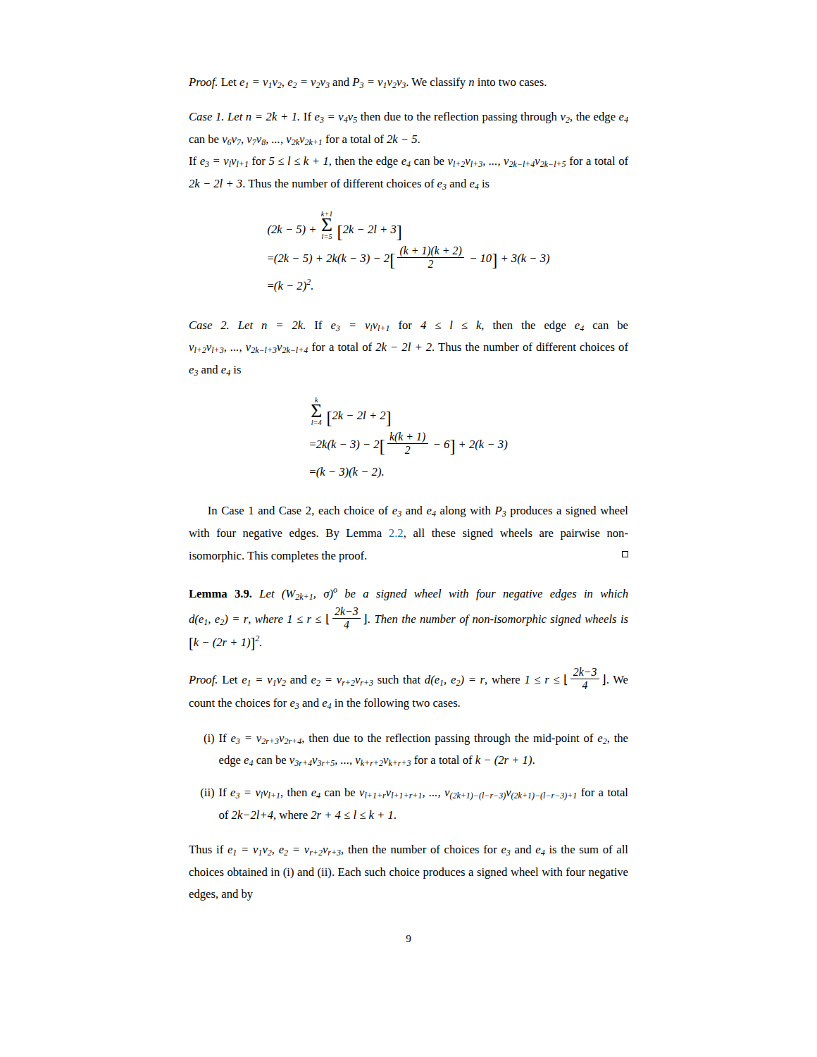Proof. Let e1 = v1v2, e2 = v2v3 and P3 = v1v2v3. We classify n into two cases.
Case 1. Let n = 2k + 1. If e3 = v4v5 then due to the reflection passing through v2, the edge e4 can be v6v7, v7v8, ..., v2kv2k+1 for a total of 2k − 5.
If e3 = vlvl+1 for 5 ≤ l ≤ k + 1, then the edge e4 can be vl+2vl+3, ..., v2k−l+4v2k−l+5 for a total of 2k − 2l + 3. Thus the number of different choices of e3 and e4 is
(2k − 5) + k+1 Σl=5 [2k − 2l + 3] =(2k − 5) + 2k(k − 3) − 2[(k + 1)(k + 2) 2 − 10] + 3(k − 3) =(k − 2)2.
Case 2. Let n = 2k. If e3 = vlvl+1 for 4 ≤ l ≤ k, then the edge e4 can be vl+2vl+3, ..., v2k−l+3v2k−l+4 for a total of 2k − 2l + 2. Thus the number of different choices of e3 and e4 is
kΣl=4 [2k − 2l + 2] =2k(k − 3) − 2[k(k + 1) 2 − 6] + 2(k − 3) =(k − 3)(k − 2).
In Case 1 and Case 2, each choice of e3 and e4 along with P3 produces a signed wheel with four negative edges. By Lemma 2.2, all these signed wheels are pairwise non-isomorphic. This completes the proof.
Lemma 3.9. Let (W2k+1, σ)o be a signed wheel with four negative edges in which d(e1, e2) = r, where 1 ≤ r ≤ ⌊2k−34⌋. Then the number of non-isomorphic signed wheels is [k − (2r + 1)]2.
Proof. Let e1 = v1v2 and e2 = vr+2vr+3 such that d(e1, e2) = r, where 1 ≤ r ≤ ⌊2k−34⌋. We count the choices for e3 and e4 in the following two cases.
(i) If e3 = v2r+3v2r+4, then due to the reflection passing through the mid-point of e2, the edge e4 can be v3r+4v3r+5, ..., vk+r+2vk+r+3 for a total of k − (2r + 1).
(ii) If e3 = vlvl+1, then e4 can be vl+1+rvl+1+r+1, ..., v(2k+1)−(l−r−3)v(2k+1)−(l−r−3)+1 for a total of 2k−2l+4, where 2r + 4 ≤ l ≤ k + 1.
Thus if e1 = v1v2, e2 = vr+2vr+3, then the number of choices for e3 and e4 is the sum of all choices obtained in (i) and (ii). Each such choice produces a signed wheel with four negative edges, and by
9